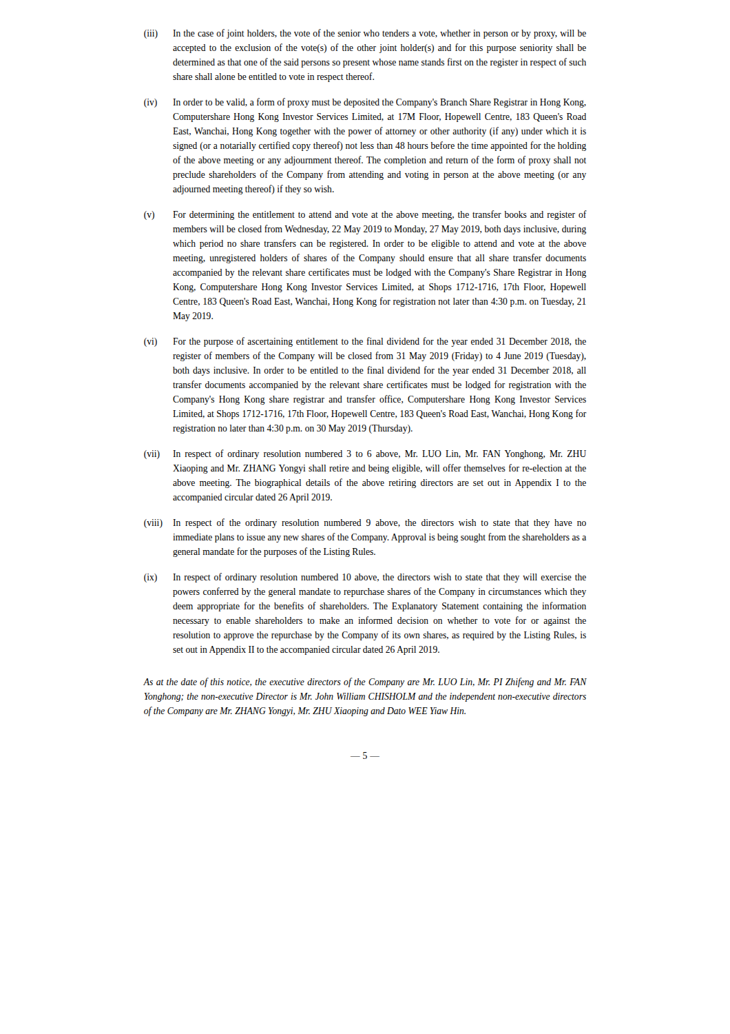(iii) In the case of joint holders, the vote of the senior who tenders a vote, whether in person or by proxy, will be accepted to the exclusion of the vote(s) of the other joint holder(s) and for this purpose seniority shall be determined as that one of the said persons so present whose name stands first on the register in respect of such share shall alone be entitled to vote in respect thereof.
(iv) In order to be valid, a form of proxy must be deposited the Company's Branch Share Registrar in Hong Kong, Computershare Hong Kong Investor Services Limited, at 17M Floor, Hopewell Centre, 183 Queen's Road East, Wanchai, Hong Kong together with the power of attorney or other authority (if any) under which it is signed (or a notarially certified copy thereof) not less than 48 hours before the time appointed for the holding of the above meeting or any adjournment thereof. The completion and return of the form of proxy shall not preclude shareholders of the Company from attending and voting in person at the above meeting (or any adjourned meeting thereof) if they so wish.
(v) For determining the entitlement to attend and vote at the above meeting, the transfer books and register of members will be closed from Wednesday, 22 May 2019 to Monday, 27 May 2019, both days inclusive, during which period no share transfers can be registered. In order to be eligible to attend and vote at the above meeting, unregistered holders of shares of the Company should ensure that all share transfer documents accompanied by the relevant share certificates must be lodged with the Company's Share Registrar in Hong Kong, Computershare Hong Kong Investor Services Limited, at Shops 1712-1716, 17th Floor, Hopewell Centre, 183 Queen's Road East, Wanchai, Hong Kong for registration not later than 4:30 p.m. on Tuesday, 21 May 2019.
(vi) For the purpose of ascertaining entitlement to the final dividend for the year ended 31 December 2018, the register of members of the Company will be closed from 31 May 2019 (Friday) to 4 June 2019 (Tuesday), both days inclusive. In order to be entitled to the final dividend for the year ended 31 December 2018, all transfer documents accompanied by the relevant share certificates must be lodged for registration with the Company's Hong Kong share registrar and transfer office, Computershare Hong Kong Investor Services Limited, at Shops 1712-1716, 17th Floor, Hopewell Centre, 183 Queen's Road East, Wanchai, Hong Kong for registration no later than 4:30 p.m. on 30 May 2019 (Thursday).
(vii) In respect of ordinary resolution numbered 3 to 6 above, Mr. LUO Lin, Mr. FAN Yonghong, Mr. ZHU Xiaoping and Mr. ZHANG Yongyi shall retire and being eligible, will offer themselves for re-election at the above meeting. The biographical details of the above retiring directors are set out in Appendix I to the accompanied circular dated 26 April 2019.
(viii) In respect of the ordinary resolution numbered 9 above, the directors wish to state that they have no immediate plans to issue any new shares of the Company. Approval is being sought from the shareholders as a general mandate for the purposes of the Listing Rules.
(ix) In respect of ordinary resolution numbered 10 above, the directors wish to state that they will exercise the powers conferred by the general mandate to repurchase shares of the Company in circumstances which they deem appropriate for the benefits of shareholders. The Explanatory Statement containing the information necessary to enable shareholders to make an informed decision on whether to vote for or against the resolution to approve the repurchase by the Company of its own shares, as required by the Listing Rules, is set out in Appendix II to the accompanied circular dated 26 April 2019.
As at the date of this notice, the executive directors of the Company are Mr. LUO Lin, Mr. PI Zhifeng and Mr. FAN Yonghong; the non-executive Director is Mr. John William CHISHOLM and the independent non-executive directors of the Company are Mr. ZHANG Yongyi, Mr. ZHU Xiaoping and Dato WEE Yiaw Hin.
— 5 —